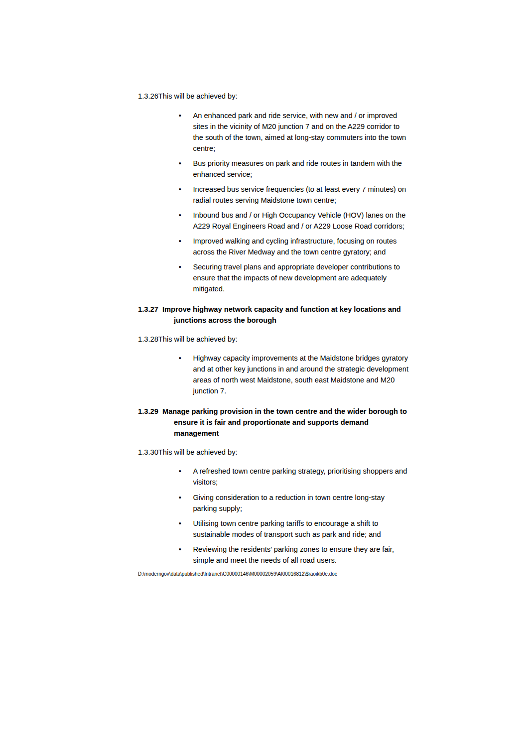1.3.26 This will be achieved by:
An enhanced park and ride service, with new and / or improved sites in the vicinity of M20 junction 7 and on the A229 corridor to the south of the town, aimed at long-stay commuters into the town centre;
Bus priority measures on park and ride routes in tandem with the enhanced service;
Increased bus service frequencies (to at least every 7 minutes) on radial routes serving Maidstone town centre;
Inbound bus and / or High Occupancy Vehicle (HOV) lanes on the A229 Royal Engineers Road and / or A229 Loose Road corridors;
Improved walking and cycling infrastructure, focusing on routes across the River Medway and the town centre gyratory; and
Securing travel plans and appropriate developer contributions to ensure that the impacts of new development are adequately mitigated.
1.3.27 Improve highway network capacity and function at key locations and junctions across the borough
1.3.28 This will be achieved by:
Highway capacity improvements at the Maidstone bridges gyratory and at other key junctions in and around the strategic development areas of north west Maidstone, south east Maidstone and M20 junction 7.
1.3.29 Manage parking provision in the town centre and the wider borough to ensure it is fair and proportionate and supports demand management
1.3.30 This will be achieved by:
A refreshed town centre parking strategy, prioritising shoppers and visitors;
Giving consideration to a reduction in town centre long-stay parking supply;
Utilising town centre parking tariffs to encourage a shift to sustainable modes of transport such as park and ride; and
Reviewing the residents’ parking zones to ensure they are fair, simple and meet the needs of all road users.
D:\moderngov\data\published\Intranet\C00000146\M00002059\AI00016812\$raoikb0e.doc